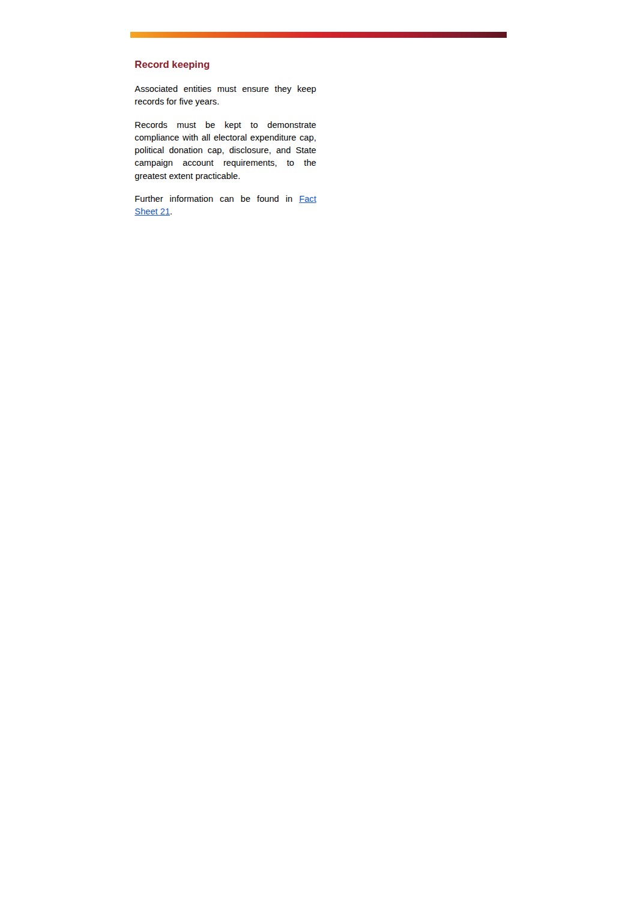Record keeping
Associated entities must ensure they keep records for five years.
Records must be kept to demonstrate compliance with all electoral expenditure cap, political donation cap, disclosure, and State campaign account requirements, to the greatest extent practicable.
Further information can be found in Fact Sheet 21.